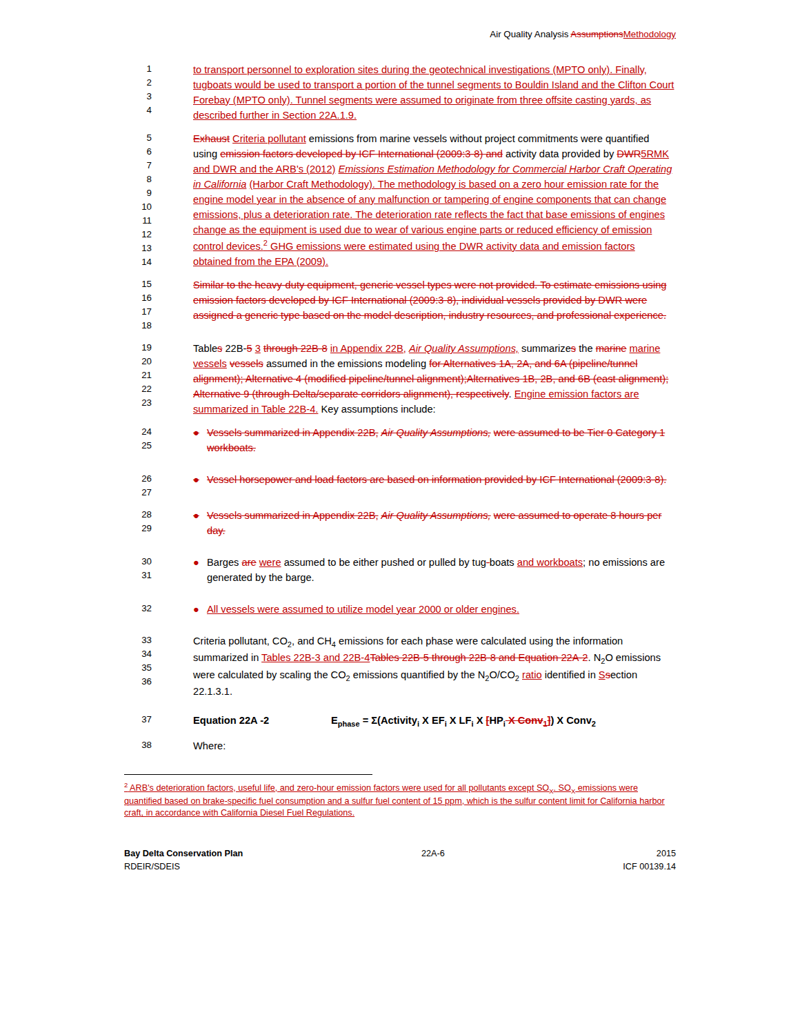Air Quality Analysis Assumptions Methodology
1
2
3
4
to transport personnel to exploration sites during the geotechnical investigations (MPTO only). Finally, tugboats would be used to transport a portion of the tunnel segments to Bouldin Island and the Clifton Court Forebay (MPTO only). Tunnel segments were assumed to originate from three offsite casting yards, as described further in Section 22A.1.9.
5
6
7
8
9
10
11
12
13
14
Exhaust Criteria pollutant emissions from marine vessels without project commitments were quantified using emission factors developed by ICF International (2009:3-8) and activity data provided by DWR5RMK and DWR and the ARB's (2012) Emissions Estimation Methodology for Commercial Harbor Craft Operating in California (Harbor Craft Methodology). The methodology is based on a zero hour emission rate for the engine model year in the absence of any malfunction or tampering of engine components that can change emissions, plus a deterioration rate. The deterioration rate reflects the fact that base emissions of engines change as the equipment is used due to wear of various engine parts or reduced efficiency of emission control devices.2 GHG emissions were estimated using the DWR activity data and emission factors obtained from the EPA (2009).
15
16
17
18
Similar to the heavy-duty equipment, generic vessel types were not provided. To estimate emissions using emission factors developed by ICF International (2009:3-8), individual vessels provided by DWR were assigned a generic type based on the model description, industry resources, and professional experience.
19
20
21
22
23
Tables 22B-5 3 through 22B-8 in Appendix 22B, Air Quality Assumptions, summarizes the marine marine vessels vessels assumed in the emissions modeling for Alternatives 1A, 2A, and 6A (pipeline/tunnel alignment); Alternative 4 (modified pipeline/tunnel alignment);Alternatives 1B, 2B, and 6B (east alignment); Alternative 9 (through Delta/separate corridors alignment), respectively. Engine emission factors are summarized in Table 22B-4. Key assumptions include:
24
25
●
Vessels summarized in Appendix 22B, Air Quality Assumptions, were assumed to be Tier 0 Category 1 workboats.
26
27
●
Vessel horsepower and load factors are based on information provided by ICF International (2009:3-8).
28
29
●
Vessels summarized in Appendix 22B, Air Quality Assumptions, were assumed to operate 8 hours per day.
30
31
●
Barges are were assumed to be either pushed or pulled by tug-boats and workboats; no emissions are generated by the barge.
32
●
All vessels were assumed to utilize model year 2000 or older engines.
33
34
35
36
Criteria pollutant, CO2, and CH4 emissions for each phase were calculated using the information summarized in Tables 22B-3 and 22B-4Tables 22B-5 through 22B-8 and Equation 22A-2. N2O emissions were calculated by scaling the CO2 emissions quantified by the N2O/CO2 ratio identified in Ssection 22.1.3.1.
37
Equation 22A -2
Ephase = Σ(Activityi X EFi X LFi X [HPi X Conv1]) X Conv2
38
Where:
2 ARB's deterioration factors, useful life, and zero-hour emission factors were used for all pollutants except SOX. SOX emissions were quantified based on brake-specific fuel consumption and a sulfur fuel content of 15 ppm, which is the sulfur content limit for California harbor craft, in accordance with California Diesel Fuel Regulations.
Bay Delta Conservation Plan
RDEIR/SDEIS
22A-6
2015
ICF 00139.14